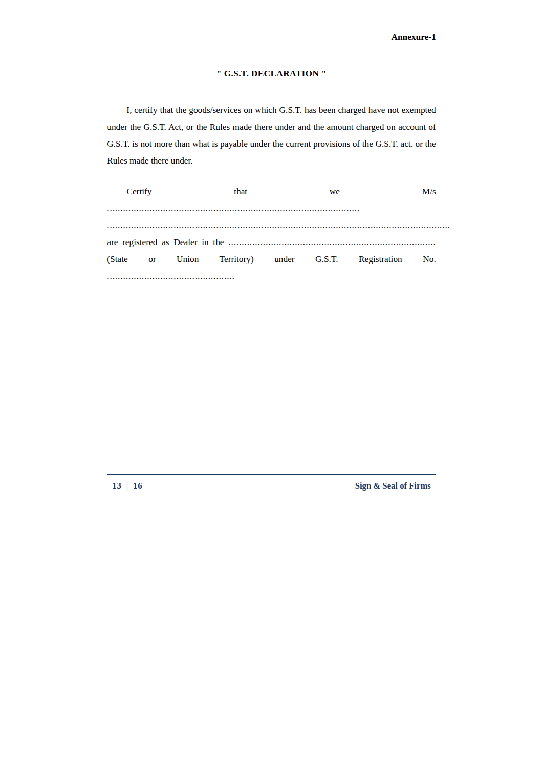Annexure-1
" G.S.T. DECLARATION "
I, certify that the goods/services on which G.S.T. has been charged have not exempted under the G.S.T. Act, or the Rules made there under and the amount charged on account of G.S.T. is not more than what is payable under the current provisions of the G.S.T. act. or the Rules made there under.
Certify that we M/s ............................................................................................... ................................................................................................................................. are registered as Dealer in the ..............................................................................(State or Union Territory) under G.S.T. Registration No. ................................................
13 | 16
Sign & Seal of Firms